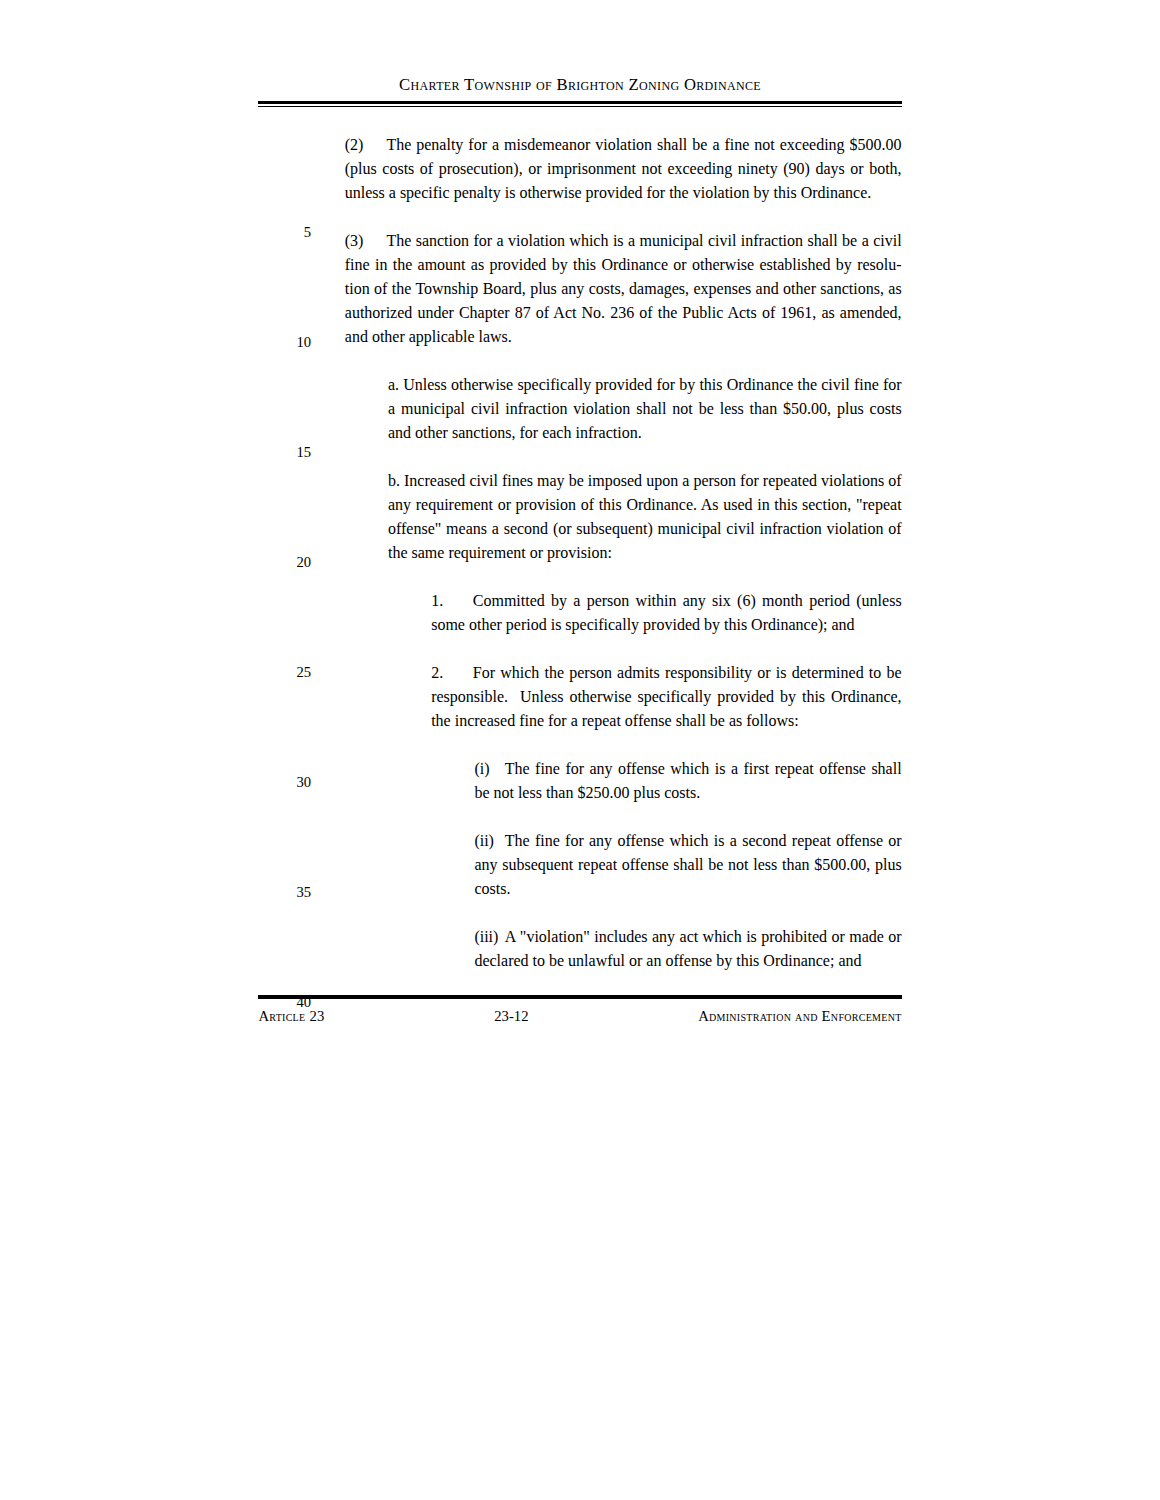Charter Township of Brighton Zoning Ordinance
5
10
15
20
25
30
35
40
(2) The penalty for a misdemeanor violation shall be a fine not exceeding $500.00 (plus costs of prosecution), or imprisonment not exceeding ninety (90) days or both, unless a specific penalty is otherwise provided for the violation by this Ordinance.
(3) The sanction for a violation which is a municipal civil infraction shall be a civil fine in the amount as provided by this Ordinance or otherwise established by resolution of the Township Board, plus any costs, damages, expenses and other sanctions, as authorized under Chapter 87 of Act No. 236 of the Public Acts of 1961, as amended, and other applicable laws.
a. Unless otherwise specifically provided for by this Ordinance the civil fine for a municipal civil infraction violation shall not be less than $50.00, plus costs and other sanctions, for each infraction.
b. Increased civil fines may be imposed upon a person for repeated violations of any requirement or provision of this Ordinance. As used in this section, "repeat offense" means a second (or subsequent) municipal civil infraction violation of the same requirement or provision:
1. Committed by a person within any six (6) month period (unless some other period is specifically provided by this Ordinance); and
2. For which the person admits responsibility or is determined to be responsible. Unless otherwise specifically provided by this Ordinance, the increased fine for a repeat offense shall be as follows:
(i) The fine for any offense which is a first repeat offense shall be not less than $250.00 plus costs.
(ii) The fine for any offense which is a second repeat offense or any subsequent repeat offense shall be not less than $500.00, plus costs.
(iii) A "violation" includes any act which is prohibited or made or declared to be unlawful or an offense by this Ordinance; and
Article 23
23-12
Administration and Enforcement